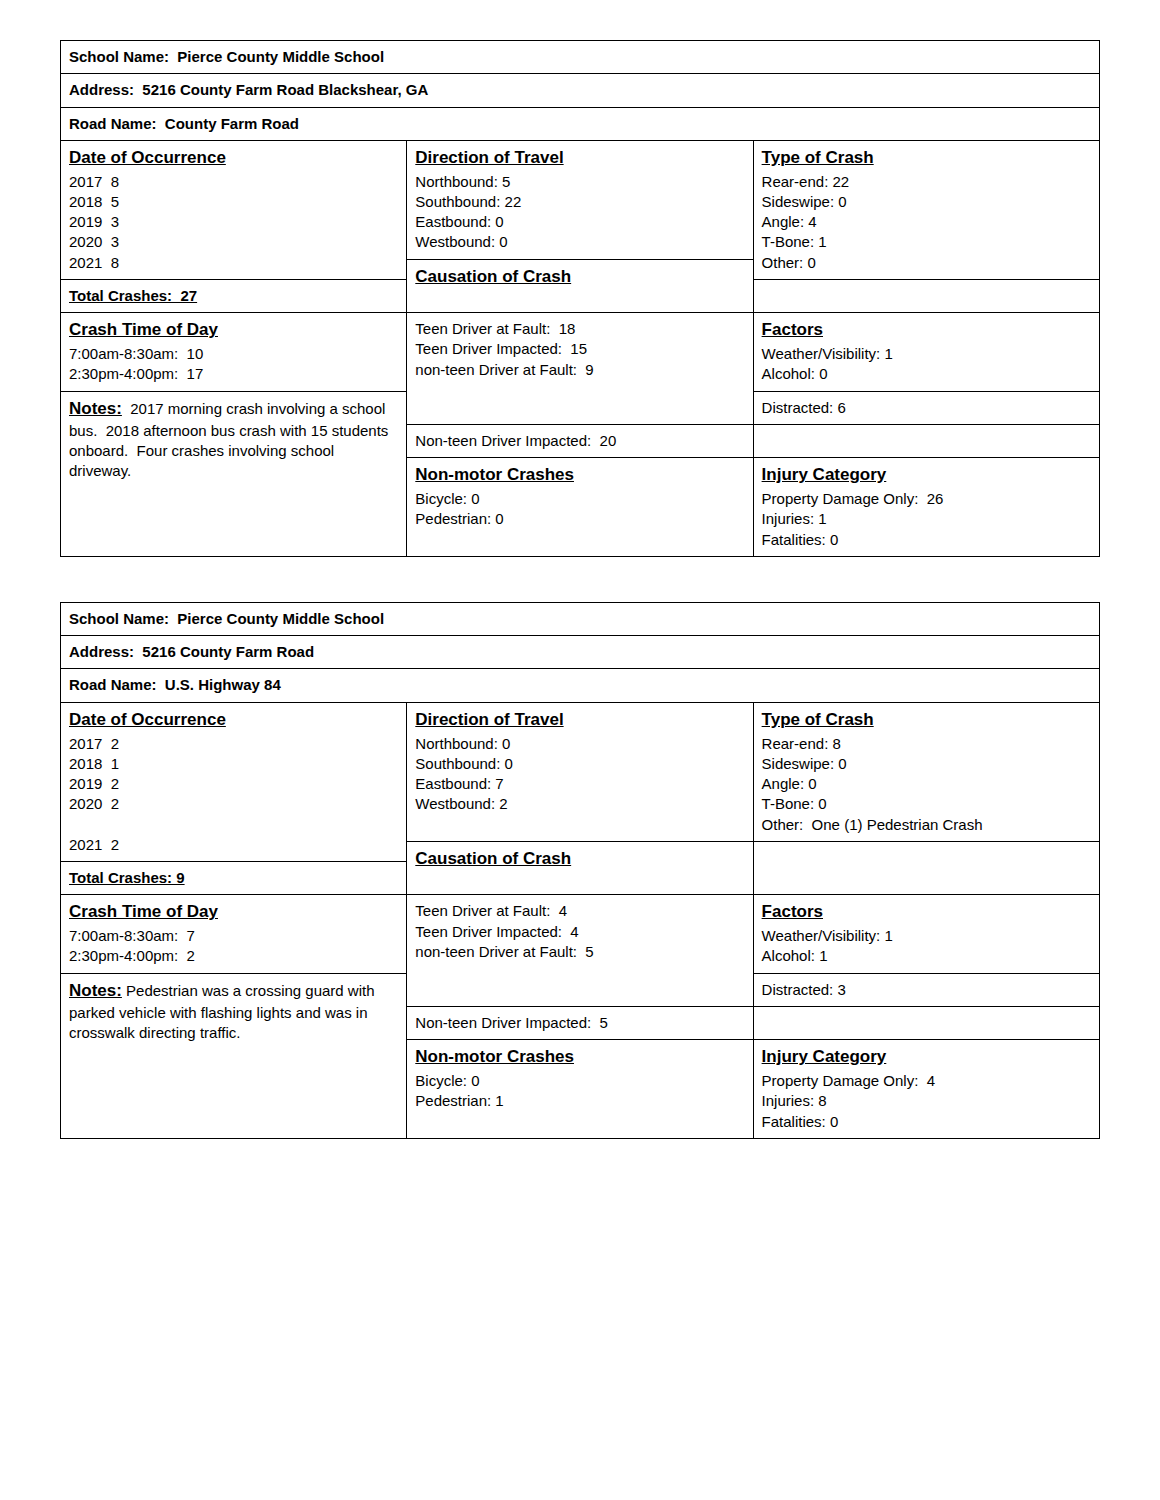| School Name: Pierce County Middle School |
| Address: 5216 County Farm Road Blackshear, GA |
| Road Name: County Farm Road |
| Date of Occurrence 2017 8 2018 5 2019 3 2020 3 2021 8 | Direction of Travel Northbound: 5 Southbound: 22 Eastbound: 0 Westbound: 0 | Type of Crash Rear-end: 22 Sideswipe: 0 Angle: 4 T-Bone: 1 Other: 0 |
| Causation of Crash |
| Total Crashes: 27 | |
| Crash Time of Day 7:00am-8:30am: 10 2:30pm-4:00pm: 17 | Teen Driver at Fault: 18 Teen Driver Impacted: 15 non-teen Driver at Fault: 9 | Factors Weather/Visibility: 1 Alcohol: 0 |
| Notes: 2017 morning crash involving a school bus. 2018 afternoon bus crash with 15 students onboard. Four crashes involving school driveway. | Distracted: 6 |
| Non-teen Driver Impacted: 20 | |
| Non-motor Crashes Bicycle: 0 Pedestrian: 0 | Injury Category Property Damage Only: 26 Injuries: 1 Fatalities: 0 |
| School Name: Pierce County Middle School |
| Address: 5216 County Farm Road |
| Road Name: U.S. Highway 84 |
| Date of Occurrence 2017 2 2018 1 2019 2 2020 2 2021 2 | Direction of Travel Northbound: 0 Southbound: 0 Eastbound: 7 Westbound: 2 | Type of Crash Rear-end: 8 Sideswipe: 0 Angle: 0 T-Bone: 0 Other: One (1) Pedestrian Crash |
| Causation of Crash | |
| Total Crashes: 9 |
| Crash Time of Day 7:00am-8:30am: 7 2:30pm-4:00pm: 2 | Teen Driver at Fault: 4 Teen Driver Impacted: 4 non-teen Driver at Fault: 5 | Factors Weather/Visibility: 1 Alcohol: 1 |
| Notes: Pedestrian was a crossing guard with parked vehicle with flashing lights and was in crosswalk directing traffic. | Distracted: 3 |
| Non-teen Driver Impacted: 5 | |
| Non-motor Crashes Bicycle: 0 Pedestrian: 1 | Injury Category Property Damage Only: 4 Injuries: 8 Fatalities: 0 |